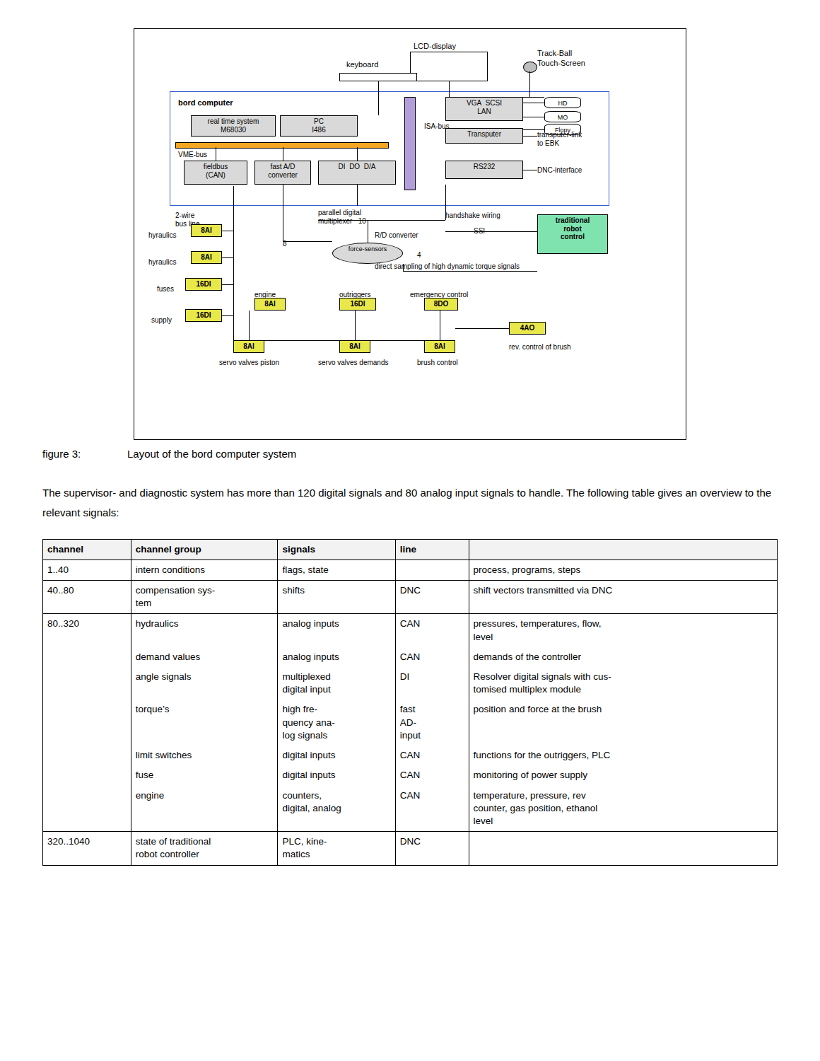LCD-display
keyboard
Track-Ball
Touch-Screen
bord computer
VGA SCSI
LAN
HD
MO
Flopy
real time system
M68030
PC
I486
ISA-bus
VME-bus
Transputer
transputer-link
to EBK
fieldbus
(CAN)
fast A/D
converter
DI DO D/A
RS232
DNC-interface
2-wire
bus line
parallel digital
multiplexer 10
handshake wiring
traditional
robot
control
R/D converter
SSI
force-sensors
8
4
direct sampling of high dynamic torque signals
hyraulics
8AI
hyraulics
8AI
fuses
16DI
supply
16DI
engine
8AI
outriggers
16DI
emergency control
8DO
8AI
servo valves piston
8AI
servo valves demands
8AI
brush control
4AO
rev. control of brush
figure 3: Layout of the bord computer system
The supervisor- and diagnostic system has more than 120 digital signals and 80 analog input signals to handle. The following table gives an overview to the relevant signals:
| channel | channel group | signals | line | |
| --- | --- | --- | --- | --- |
| 1..40 | intern conditions | flags, state | | process, programs, steps |
| 40..80 | compensation sys- tem | shifts | DNC | shift vectors transmitted via DNC |
| 80..320 | hydraulics | analog inputs | CAN | pressures, temperatures, flow, level |
| demand values | analog inputs | CAN | demands of the controller |
| angle signals | multiplexed digital input | DI | Resolver digital signals with cus- tomised multiplex module |
| torque’s | high fre- quency ana- log signals | fast AD- input | position and force at the brush |
| limit switches | digital inputs | CAN | functions for the outriggers, PLC |
| fuse | digital inputs | CAN | monitoring of power supply |
| engine | counters, digital, analog | CAN | temperature, pressure, rev counter, gas position, ethanol level |
| 320..1040 | state of traditional robot controller | PLC, kine- matics | DNC | |